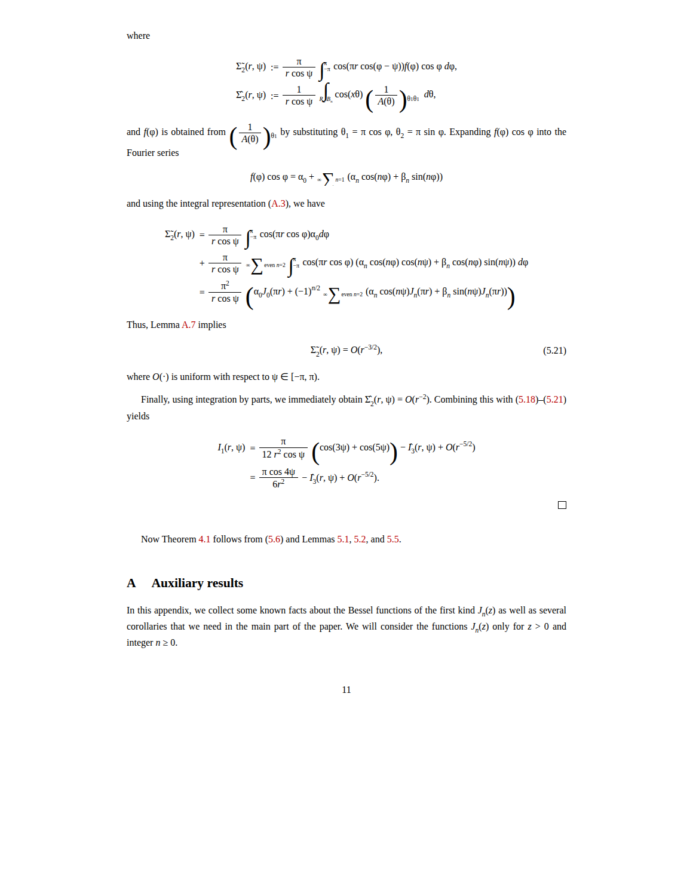where
| Σ̃ 2 ( r , ψ) | := | π r cos ψ ∫ π −π cos(π r cos(φ − ψ)) f (φ) cos φ d φ, |
| Σ̂ 2 ( r , ψ) | := | 1 r cos ψ ∫ R π \ B π cos( x θ) ( 1 A (θ) ) θ 1 θ 1 d θ, |
and f(φ) is obtained from (1 A(θ)) θ1 by substituting θ1 = π cos φ, θ2 = π sin φ. Expanding f(φ) cos φ into the Fourier series
f(φ) cos φ = α0 + ∞∑n=1 (αn cos(nφ) + βn sin(nφ))
and using the integral representation (A.3), we have
| Σ̃ 2 ( r , ψ) | = | π r cos ψ ∫ π −π cos(π r cos φ)α 0 d φ |
| | + | π r cos ψ ∞ ∑ even n =2 ∫ π −π cos(π r cos φ) (α n cos( n φ) cos( n ψ) + β n cos( n φ) sin( n ψ)) d φ |
| | = | π 2 r cos ψ ( α 0 J 0 (π r ) + (−1) n /2 ∞ ∑ even n =2 (α n cos( n ψ) J n (π r ) + β n sin( n ψ) J n (π r )) ) |
Thus, Lemma A.7 implies
Σ̃2(r, ψ) = O(r−3/2), (5.21)
where O(·) is uniform with respect to ψ ∈ [−π, π).
Finally, using integration by parts, we immediately obtain Σ̂2(r, ψ) = O(r−2). Combining this with (5.18)–(5.21) yields
| I 1 ( r , ψ) | = | π 12 r 2 cos ψ ( cos(3ψ) + cos(5ψ) ) − I ̂ 3 ( r , ψ) + O ( r −5/2 ) |
| | = | π cos 4ψ 6 r 2 − I ̂ 3 ( r , ψ) + O ( r −5/2 ). |
Now Theorem 4.1 follows from (5.6) and Lemmas 5.1, 5.2, and 5.5.
AAuxiliary results
In this appendix, we collect some known facts about the Bessel functions of the first kind Jn(z) as well as several corollaries that we need in the main part of the paper. We will consider the functions Jn(z) only for z > 0 and integer n ≥ 0.
11